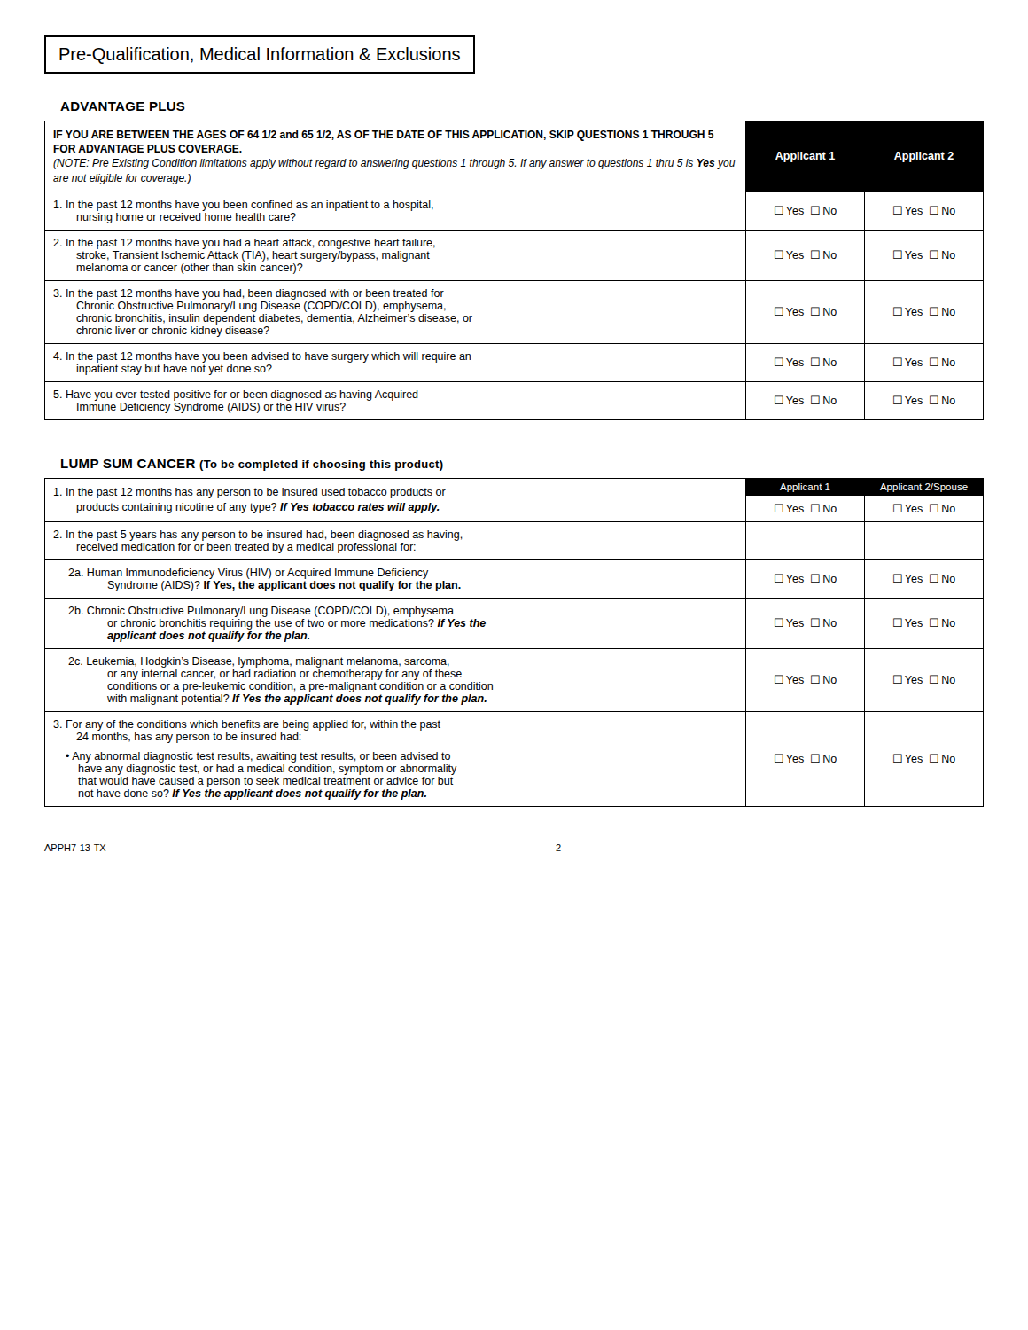Pre-Qualification, Medical Information & Exclusions
ADVANTAGE PLUS
| IF YOU ARE BETWEEN THE AGES OF 64 1/2 and 65 1/2, AS OF THE DATE OF THIS APPLICATION, SKIP QUESTIONS 1 THROUGH 5 FOR ADVANTAGE PLUS COVERAGE. (NOTE: Pre Existing Condition limitations apply without regard to answering questions 1 through 5. If any answer to questions 1 thru 5 is Yes you are not eligible for coverage.) | Applicant 1 | Applicant 2 |
| --- | --- | --- |
| 1. In the past 12 months have you been confined as an inpatient to a hospital, nursing home or received home health care? | ☐ Yes ☐ No | ☐ Yes ☐ No |
| 2. In the past 12 months have you had a heart attack, congestive heart failure, stroke, Transient Ischemic Attack (TIA), heart surgery/bypass, malignant melanoma or cancer (other than skin cancer)? | ☐ Yes ☐ No | ☐ Yes ☐ No |
| 3. In the past 12 months have you had, been diagnosed with or been treated for Chronic Obstructive Pulmonary/Lung Disease (COPD/COLD), emphysema, chronic bronchitis, insulin dependent diabetes, dementia, Alzheimer’s disease, or chronic liver or chronic kidney disease? | ☐ Yes ☐ No | ☐ Yes ☐ No |
| 4. In the past 12 months have you been advised to have surgery which will require an inpatient stay but have not yet done so? | ☐ Yes ☐ No | ☐ Yes ☐ No |
| 5. Have you ever tested positive for or been diagnosed as having Acquired Immune Deficiency Syndrome (AIDS) or the HIV virus? | ☐ Yes ☐ No | ☐ Yes ☐ No |
LUMP SUM CANCER (To be completed if choosing this product)
| 1. In the past 12 months has any person to be insured used tobacco products or products containing nicotine of any type? If Yes tobacco rates will apply. | Applicant 1 | Applicant 2/Spouse |
| ☐ Yes ☐ No | ☐ Yes ☐ No |
| 2. In the past 5 years has any person to be insured had, been diagnosed as having, received medication for or been treated by a medical professional for: | | |
| 2a. Human Immunodeficiency Virus (HIV) or Acquired Immune Deficiency Syndrome (AIDS)? If Yes, the applicant does not qualify for the plan. | ☐ Yes ☐ No | ☐ Yes ☐ No |
| 2b. Chronic Obstructive Pulmonary/Lung Disease (COPD/COLD), emphysema or chronic bronchitis requiring the use of two or more medications? If Yes the applicant does not qualify for the plan. | ☐ Yes ☐ No | ☐ Yes ☐ No |
| 2c. Leukemia, Hodgkin’s Disease, lymphoma, malignant melanoma, sarcoma, or any internal cancer, or had radiation or chemotherapy for any of these conditions or a pre-leukemic condition, a pre-malignant condition or a condition with malignant potential? If Yes the applicant does not qualify for the plan. | ☐ Yes ☐ No | ☐ Yes ☐ No |
| 3. For any of the conditions which benefits are being applied for, within the past 24 months, has any person to be insured had: • Any abnormal diagnostic test results, awaiting test results, or been advised to have any diagnostic test, or had a medical condition, symptom or abnormality that would have caused a person to seek medical treatment or advice for but not have done so? If Yes the applicant does not qualify for the plan. | ☐ Yes ☐ No | ☐ Yes ☐ No |
APPH7-13-TX 2